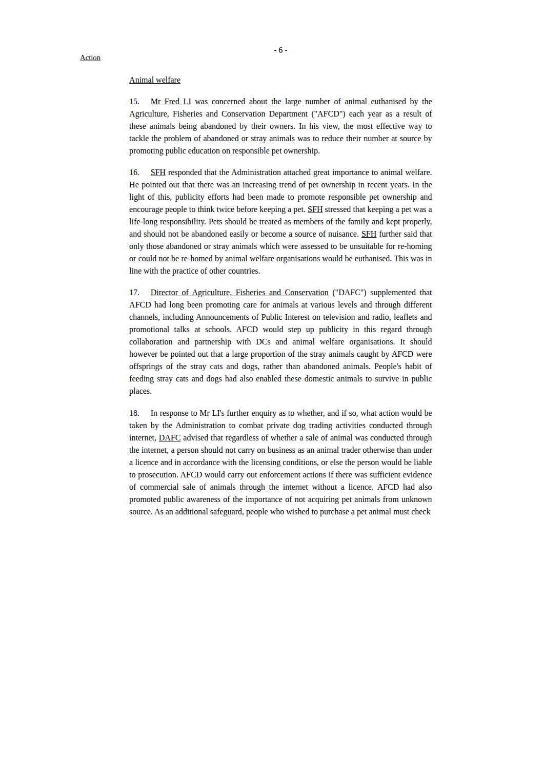Action
- 6 -
Animal welfare
15. Mr Fred LI was concerned about the large number of animal euthanised by the Agriculture, Fisheries and Conservation Department ("AFCD") each year as a result of these animals being abandoned by their owners. In his view, the most effective way to tackle the problem of abandoned or stray animals was to reduce their number at source by promoting public education on responsible pet ownership.
16. SFH responded that the Administration attached great importance to animal welfare. He pointed out that there was an increasing trend of pet ownership in recent years. In the light of this, publicity efforts had been made to promote responsible pet ownership and encourage people to think twice before keeping a pet. SFH stressed that keeping a pet was a life-long responsibility. Pets should be treated as members of the family and kept properly, and should not be abandoned easily or become a source of nuisance. SFH further said that only those abandoned or stray animals which were assessed to be unsuitable for re-homing or could not be re-homed by animal welfare organisations would be euthanised. This was in line with the practice of other countries.
17. Director of Agriculture, Fisheries and Conservation ("DAFC") supplemented that AFCD had long been promoting care for animals at various levels and through different channels, including Announcements of Public Interest on television and radio, leaflets and promotional talks at schools. AFCD would step up publicity in this regard through collaboration and partnership with DCs and animal welfare organisations. It should however be pointed out that a large proportion of the stray animals caught by AFCD were offsprings of the stray cats and dogs, rather than abandoned animals. People's habit of feeding stray cats and dogs had also enabled these domestic animals to survive in public places.
18. In response to Mr LI's further enquiry as to whether, and if so, what action would be taken by the Administration to combat private dog trading activities conducted through internet, DAFC advised that regardless of whether a sale of animal was conducted through the internet, a person should not carry on business as an animal trader otherwise than under a licence and in accordance with the licensing conditions, or else the person would be liable to prosecution. AFCD would carry out enforcement actions if there was sufficient evidence of commercial sale of animals through the internet without a licence. AFCD had also promoted public awareness of the importance of not acquiring pet animals from unknown source. As an additional safeguard, people who wished to purchase a pet animal must check